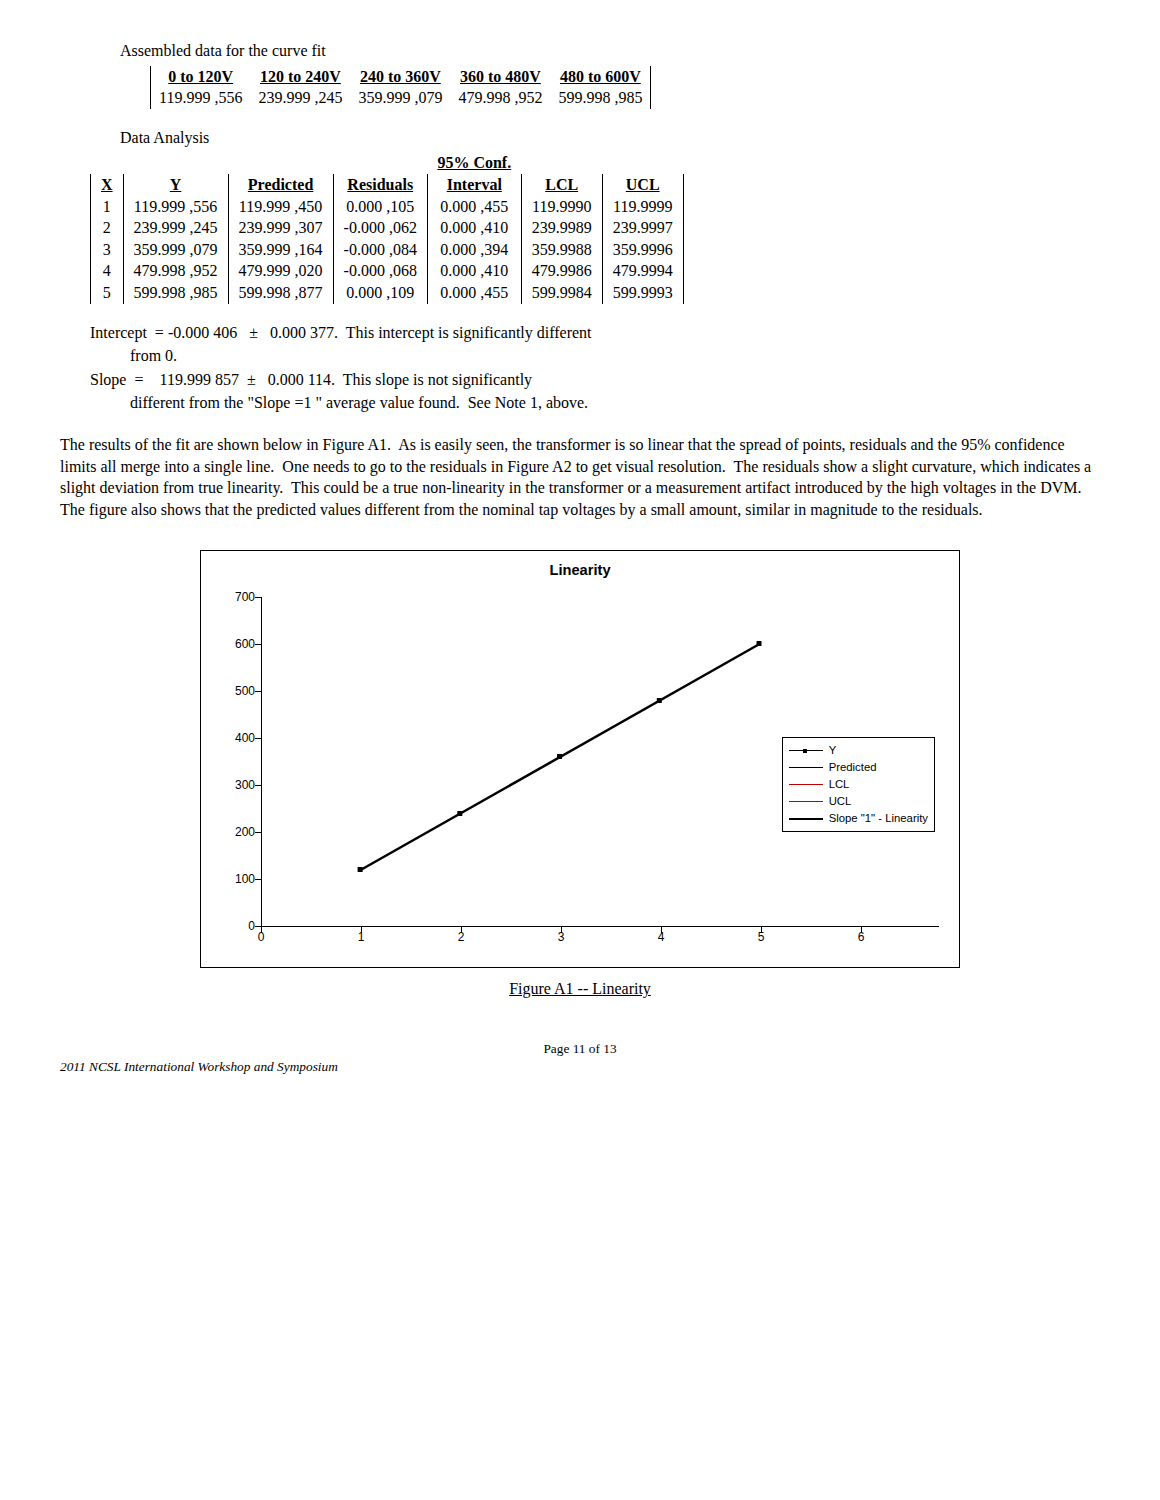Assembled data for the curve fit
| 0 to 120V | 120 to 240V | 240 to 360V | 360 to 480V | 480 to 600V |
| --- | --- | --- | --- | --- |
| 119.999 ,556 | 239.999 ,245 | 359.999 ,079 | 479.998 ,952 | 599.998 ,985 |
Data Analysis
| | | | | 95% Conf. | | |
| X | Y | Predicted | Residuals | Interval | LCL | UCL |
| 1 | 119.999 ,556 | 119.999 ,450 | 0.000 ,105 | 0.000 ,455 | 119.9990 | 119.9999 |
| 2 | 239.999 ,245 | 239.999 ,307 | -0.000 ,062 | 0.000 ,410 | 239.9989 | 239.9997 |
| 3 | 359.999 ,079 | 359.999 ,164 | -0.000 ,084 | 0.000 ,394 | 359.9988 | 359.9996 |
| 4 | 479.998 ,952 | 479.999 ,020 | -0.000 ,068 | 0.000 ,410 | 479.9986 | 479.9994 |
| 5 | 599.998 ,985 | 599.998 ,877 | 0.000 ,109 | 0.000 ,455 | 599.9984 | 599.9993 |
Intercept = -0.000 406 ± 0.000 377. This intercept is significantly different
from 0.
Slope = 119.999 857 ± 0.000 114. This slope is not significantly
different from the "Slope =1 " average value found. See Note 1, above.
The results of the fit are shown below in Figure A1. As is easily seen, the transformer is so linear that the spread of points, residuals and the 95% confidence limits all merge into a single line. One needs to go to the residuals in Figure A2 to get visual resolution. The residuals show a slight curvature, which indicates a slight deviation from true linearity. This could be a true non-linearity in the transformer or a measurement artifact introduced by the high voltages in the DVM. The figure also shows that the predicted values different from the nominal tap voltages by a small amount, similar in magnitude to the residuals.
Linearity
700
600
500
400
300
200
100
0
0
1
2
3
4
5
6
Y
Predicted
LCL
UCL
Slope "1" - Linearity
Figure A1 -- Linearity
Page 11 of 13
2011 NCSL International Workshop and Symposium